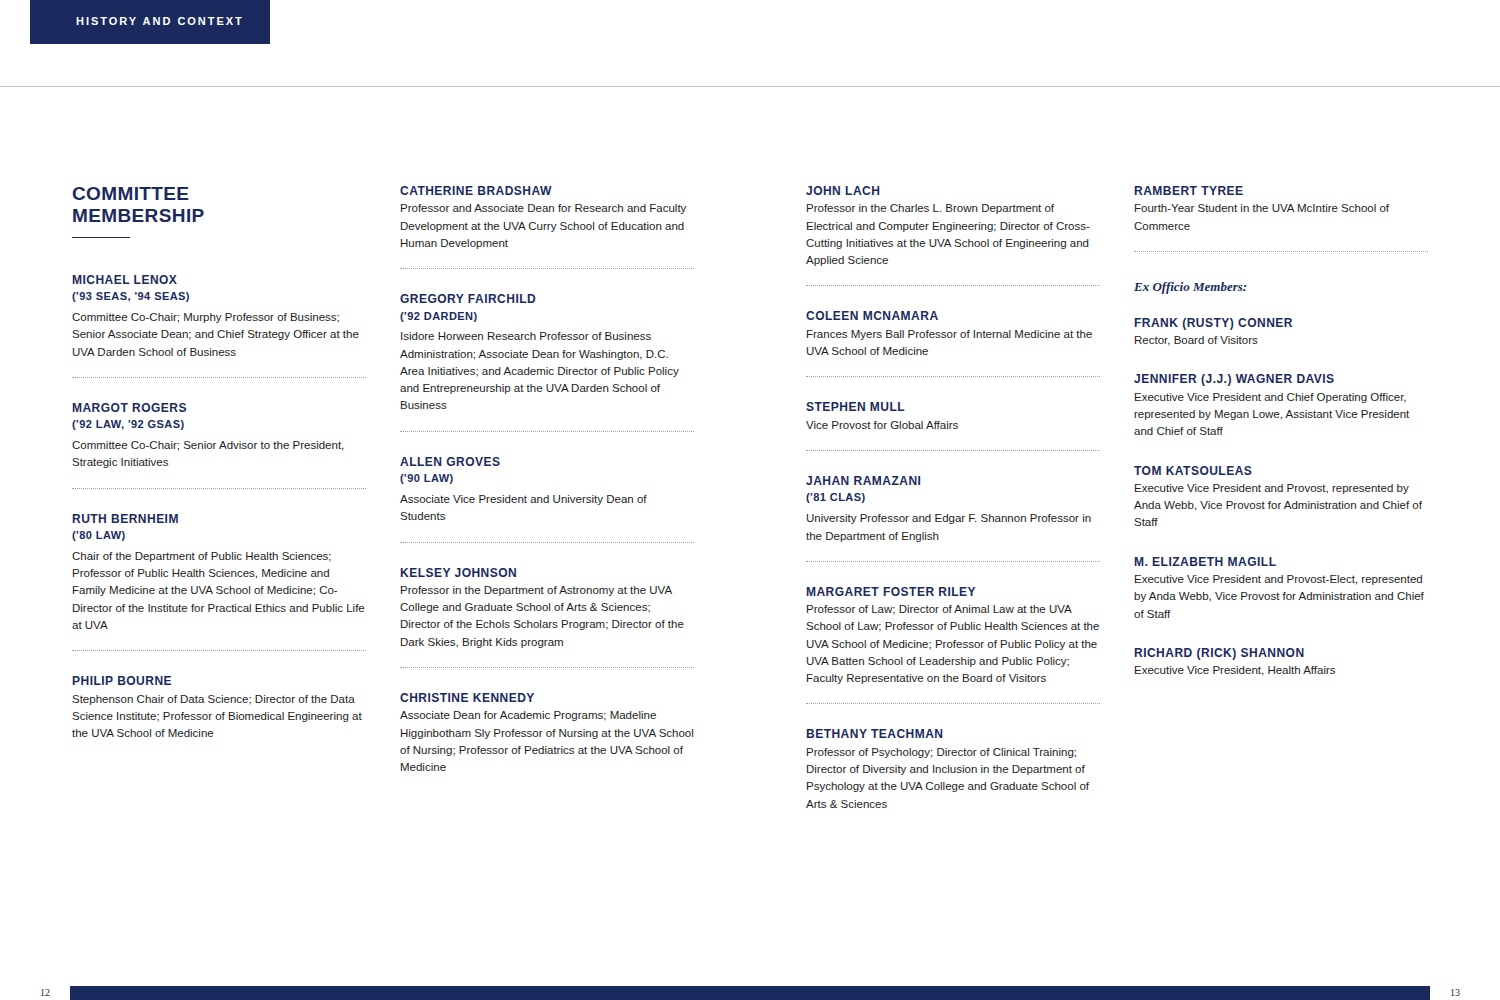HISTORY AND CONTEXT
Committee
Membership
Michael Lenox
('93 SEAS, '94 SEAS)
Committee Co-Chair; Murphy Professor of Business; Senior Associate Dean; and Chief Strategy Officer at the UVA Darden School of Business
Margot Rogers
('92 LAW, '92 GSAS)
Committee Co-Chair; Senior Advisor to the President, Strategic Initiatives
Ruth Bernheim
('80 LAW)
Chair of the Department of Public Health Sciences; Professor of Public Health Sciences, Medicine and Family Medicine at the UVA School of Medicine; Co-Director of the Institute for Practical Ethics and Public Life at UVA
Philip Bourne
Stephenson Chair of Data Science; Director of the Data Science Institute; Professor of Biomedical Engineering at the UVA School of Medicine
Catherine Bradshaw
Professor and Associate Dean for Research and Faculty Development at the UVA Curry School of Education and Human Development
Gregory Fairchild
('92 DARDEN)
Isidore Horween Research Professor of Business Administration; Associate Dean for Washington, D.C. Area Initiatives; and Academic Director of Public Policy and Entrepreneurship at the UVA Darden School of Business
Allen Groves
('90 LAW)
Associate Vice President and University Dean of Students
Kelsey Johnson
Professor in the Department of Astronomy at the UVA College and Graduate School of Arts & Sciences; Director of the Echols Scholars Program; Director of the Dark Skies, Bright Kids program
Christine Kennedy
Associate Dean for Academic Programs; Madeline Higginbotham Sly Professor of Nursing at the UVA School of Nursing; Professor of Pediatrics at the UVA School of Medicine
12
John Lach
Professor in the Charles L. Brown Department of Electrical and Computer Engineering; Director of Cross-Cutting Initiatives at the UVA School of Engineering and Applied Science
Coleen McNamara
Frances Myers Ball Professor of Internal Medicine at the UVA School of Medicine
Stephen Mull
Vice Provost for Global Affairs
Jahan Ramazani
('81 CLAS)
University Professor and Edgar F. Shannon Professor in the Department of English
Margaret Foster Riley
Professor of Law; Director of Animal Law at the UVA School of Law; Professor of Public Health Sciences at the UVA School of Medicine; Professor of Public Policy at the UVA Batten School of Leadership and Public Policy; Faculty Representative on the Board of Visitors
Bethany Teachman
Professor of Psychology; Director of Clinical Training; Director of Diversity and Inclusion in the Department of Psychology at the UVA College and Graduate School of Arts & Sciences
Rambert Tyree
Fourth-Year Student in the UVA McIntire School of Commerce
Ex Officio Members:
Frank (Rusty) Conner
Rector, Board of Visitors
Jennifer (J.J.) Wagner Davis
Executive Vice President and Chief Operating Officer, represented by Megan Lowe, Assistant Vice President and Chief of Staff
Tom Katsouleas
Executive Vice President and Provost, represented by Anda Webb, Vice Provost for Administration and Chief of Staff
M. Elizabeth Magill
Executive Vice President and Provost-Elect, represented by Anda Webb, Vice Provost for Administration and Chief of Staff
Richard (Rick) Shannon
Executive Vice President, Health Affairs
13